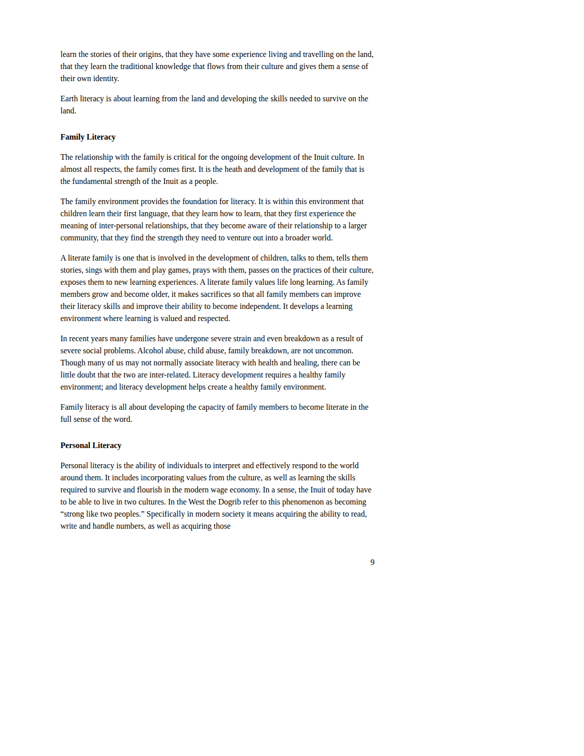learn the stories of their origins, that they have some experience living and travelling on the land, that they learn the traditional knowledge that flows from their culture and gives them a sense of their own identity.
Earth literacy is about learning from the land and developing the skills needed to survive on the land.
Family Literacy
The relationship with the family is critical for the ongoing development of the Inuit culture. In almost all respects, the family comes first. It is the heath and development of the family that is the fundamental strength of the Inuit as a people.
The family environment provides the foundation for literacy. It is within this environment that children learn their first language, that they learn how to learn, that they first experience the meaning of inter-personal relationships, that they become aware of their relationship to a larger community, that they find the strength they need to venture out into a broader world.
A literate family is one that is involved in the development of children, talks to them, tells them stories, sings with them and play games, prays with them, passes on the practices of their culture, exposes them to new learning experiences. A literate family values life long learning. As family members grow and become older, it makes sacrifices so that all family members can improve their literacy skills and improve their ability to become independent. It develops a learning environment where learning is valued and respected.
In recent years many families have undergone severe strain and even breakdown as a result of severe social problems. Alcohol abuse, child abuse, family breakdown, are not uncommon. Though many of us may not normally associate literacy with health and healing, there can be little doubt that the two are inter-related. Literacy development requires a healthy family environment; and literacy development helps create a healthy family environment.
Family literacy is all about developing the capacity of family members to become literate in the full sense of the word.
Personal Literacy
Personal literacy is the ability of individuals to interpret and effectively respond to the world around them. It includes incorporating values from the culture, as well as learning the skills required to survive and flourish in the modern wage economy. In a sense, the Inuit of today have to be able to live in two cultures. In the West the Dogrib refer to this phenomenon as becoming “strong like two peoples.” Specifically in modern society it means acquiring the ability to read, write and handle numbers, as well as acquiring those
9